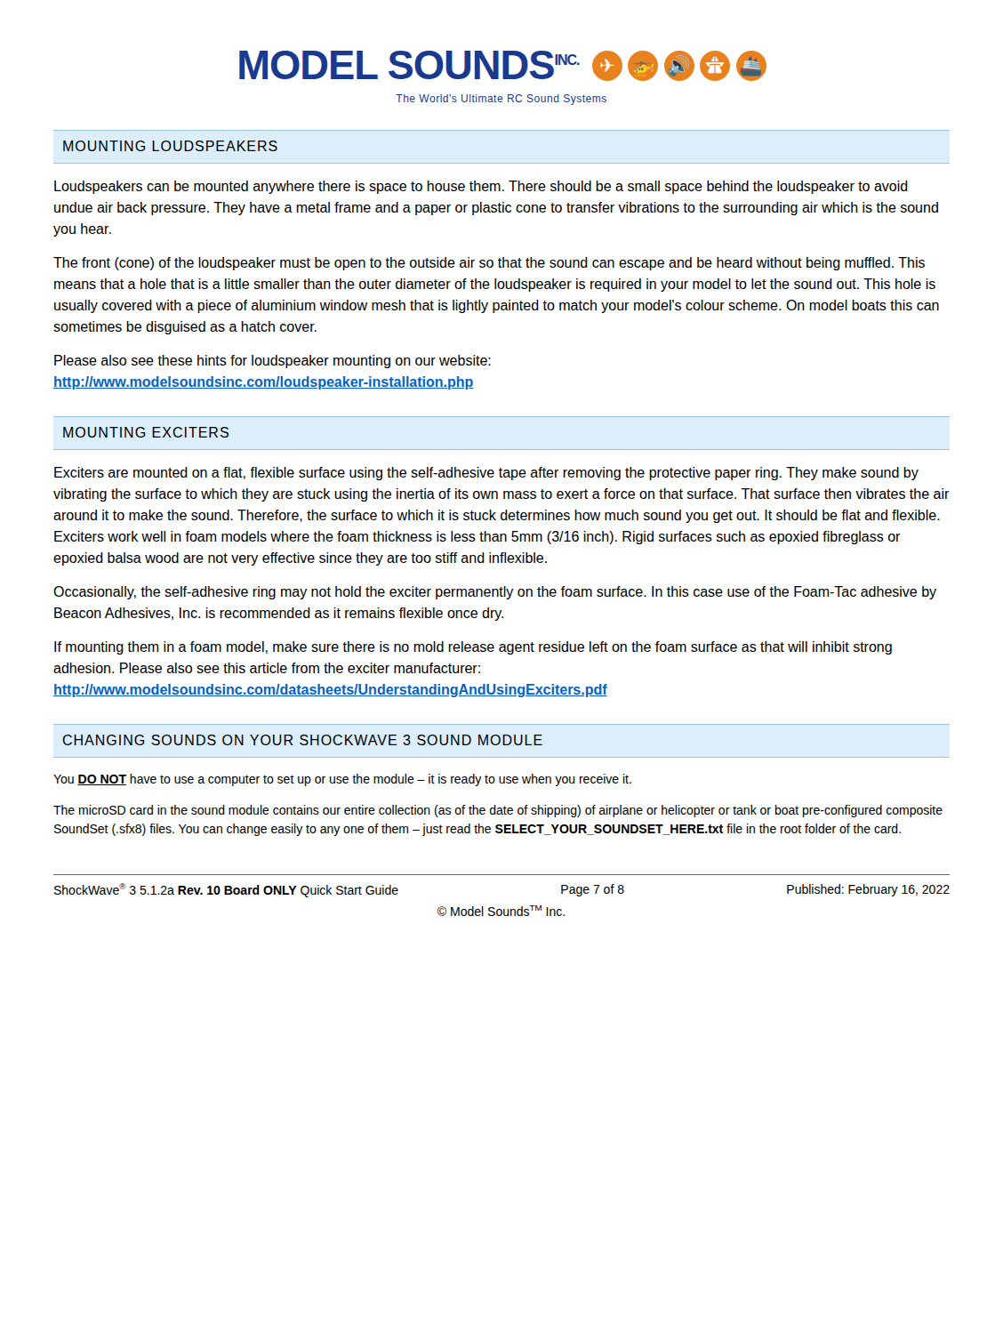MODEL SOUNDSINC. ✈ 🚁 🔊 🛣 🚢
The World's Ultimate RC Sound Systems
MOUNTING LOUDSPEAKERS
Loudspeakers can be mounted anywhere there is space to house them. There should be a small space behind the loudspeaker to avoid undue air back pressure. They have a metal frame and a paper or plastic cone to transfer vibrations to the surrounding air which is the sound you hear.
The front (cone) of the loudspeaker must be open to the outside air so that the sound can escape and be heard without being muffled. This means that a hole that is a little smaller than the outer diameter of the loudspeaker is required in your model to let the sound out. This hole is usually covered with a piece of aluminium window mesh that is lightly painted to match your model's colour scheme. On model boats this can sometimes be disguised as a hatch cover.
Please also see these hints for loudspeaker mounting on our website:
http://www.modelsoundsinc.com/loudspeaker-installation.php
MOUNTING EXCITERS
Exciters are mounted on a flat, flexible surface using the self-adhesive tape after removing the protective paper ring. They make sound by vibrating the surface to which they are stuck using the inertia of its own mass to exert a force on that surface. That surface then vibrates the air around it to make the sound. Therefore, the surface to which it is stuck determines how much sound you get out. It should be flat and flexible. Exciters work well in foam models where the foam thickness is less than 5mm (3/16 inch). Rigid surfaces such as epoxied fibreglass or epoxied balsa wood are not very effective since they are too stiff and inflexible.
Occasionally, the self-adhesive ring may not hold the exciter permanently on the foam surface. In this case use of the Foam-Tac adhesive by Beacon Adhesives, Inc. is recommended as it remains flexible once dry.
If mounting them in a foam model, make sure there is no mold release agent residue left on the foam surface as that will inhibit strong adhesion. Please also see this article from the exciter manufacturer:
http://www.modelsoundsinc.com/datasheets/UnderstandingAndUsingExciters.pdf
CHANGING SOUNDS ON YOUR SHOCKWAVE 3 SOUND MODULE
You DO NOT have to use a computer to set up or use the module – it is ready to use when you receive it.
The microSD card in the sound module contains our entire collection (as of the date of shipping) of airplane or helicopter or tank or boat pre-configured composite SoundSet (.sfx8) files. You can change easily to any one of them – just read the SELECT_YOUR_SOUNDSET_HERE.txt file in the root folder of the card.
ShockWave® 3 5.1.2a Rev. 10 Board ONLY Quick Start Guide Page 7 of 8 Published: February 16, 2022
© Model SoundsTM Inc.